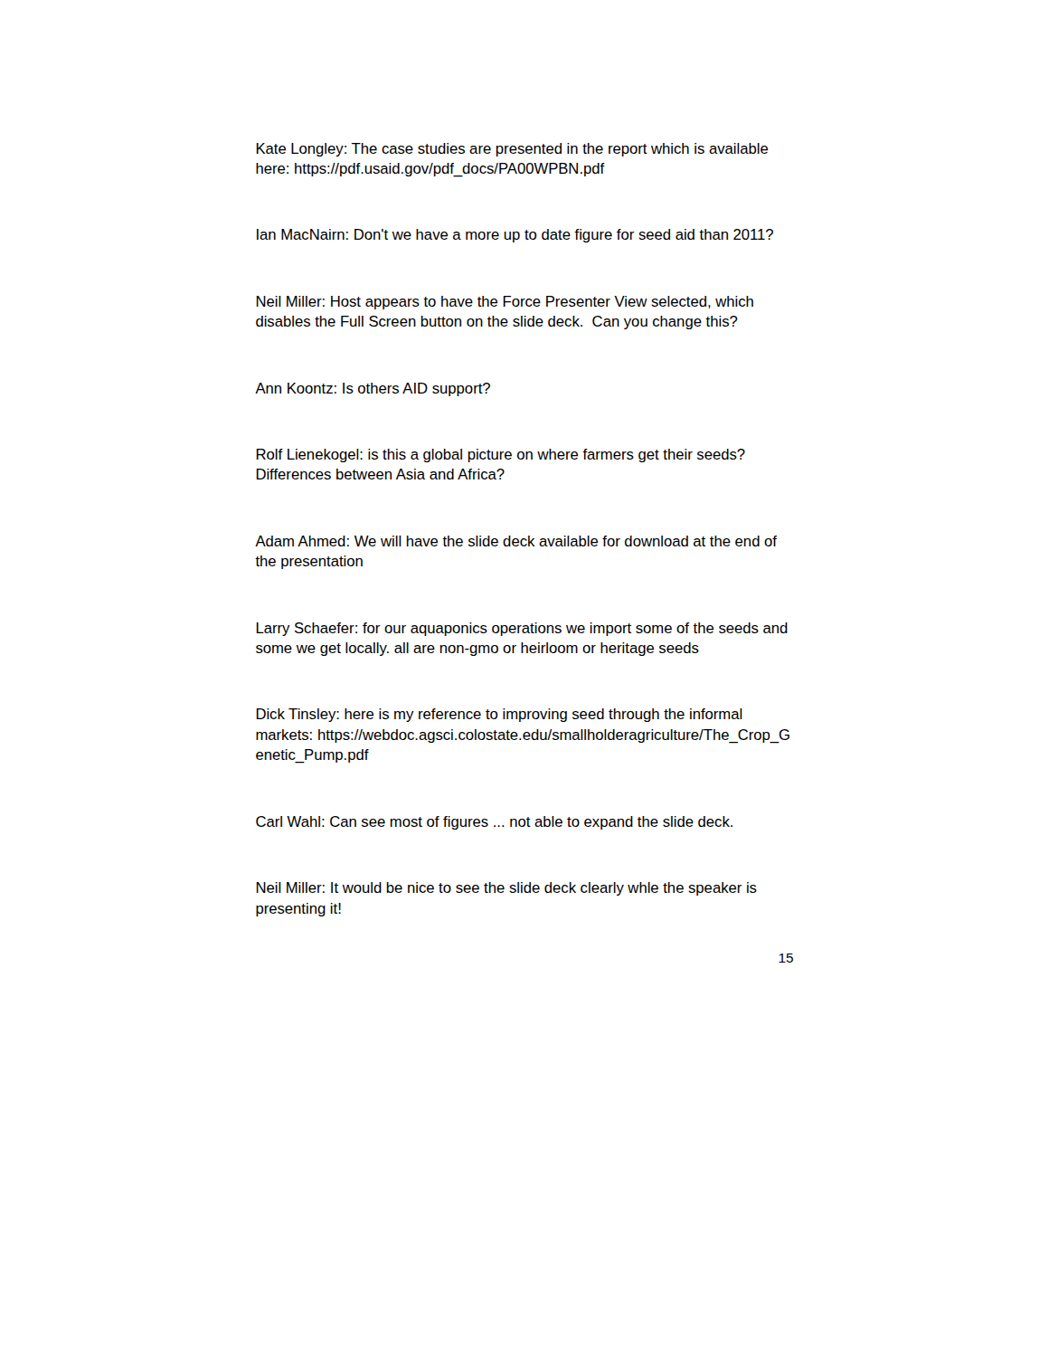Kate Longley: The case studies are presented in the report which is available here: https://pdf.usaid.gov/pdf_docs/PA00WPBN.pdf
Ian MacNairn: Don't we have a more up to date figure for seed aid than 2011?
Neil Miller: Host appears to have the Force Presenter View selected, which disables the Full Screen button on the slide deck. Can you change this?
Ann Koontz: Is others AID support?
Rolf Lienekogel: is this a global picture on where farmers get their seeds? Differences between Asia and Africa?
Adam Ahmed: We will have the slide deck available for download at the end of the presentation
Larry Schaefer: for our aquaponics operations we import some of the seeds and some we get locally. all are non-gmo or heirloom or heritage seeds
Dick Tinsley: here is my reference to improving seed through the informal markets: https://webdoc.agsci.colostate.edu/smallholderagriculture/The_Crop_Genetic_Pump.pdf
Carl Wahl: Can see most of figures ... not able to expand the slide deck.
Neil Miller: It would be nice to see the slide deck clearly whle the speaker is presenting it!
15